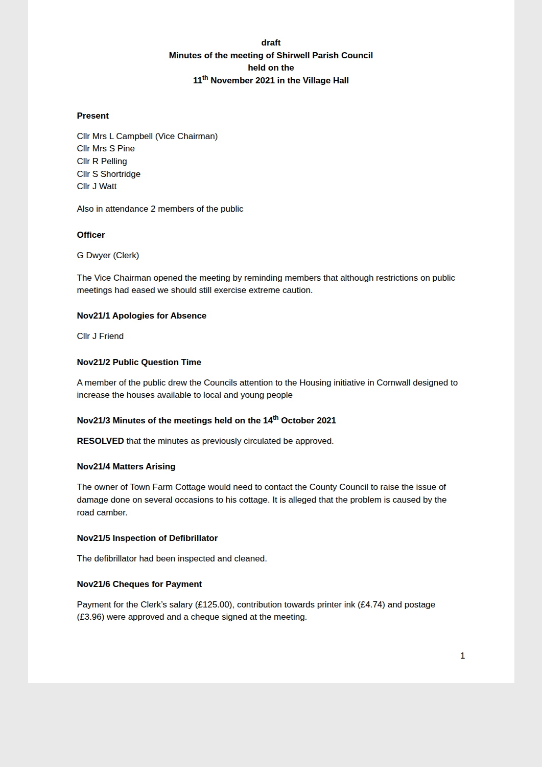draft Minutes of the meeting of Shirwell Parish Council held on the 11th November 2021 in the Village Hall
Present
Cllr Mrs L Campbell (Vice Chairman)
Cllr Mrs S Pine
Cllr R Pelling
Cllr S Shortridge
Cllr J Watt
Also in attendance 2 members of the public
Officer
G Dwyer (Clerk)
The Vice Chairman opened the meeting by reminding members that although restrictions on public meetings had eased we should still exercise extreme caution.
Nov21/1 Apologies for Absence
Cllr J Friend
Nov21/2 Public Question Time
A member of the public drew the Councils attention to the Housing initiative in Cornwall designed to increase the houses available to local and young people
Nov21/3 Minutes of the meetings held on the 14th October 2021
RESOLVED that the minutes as previously circulated be approved.
Nov21/4 Matters Arising
The owner of Town Farm Cottage would need to contact the County Council to raise the issue of damage done on several occasions to his cottage. It is alleged that the problem is caused by the road camber.
Nov21/5 Inspection of Defibrillator
The defibrillator had been inspected and cleaned.
Nov21/6 Cheques for Payment
Payment for the Clerk’s salary (£125.00), contribution towards printer ink (£4.74) and postage (£3.96) were approved and a cheque signed at the meeting.
1